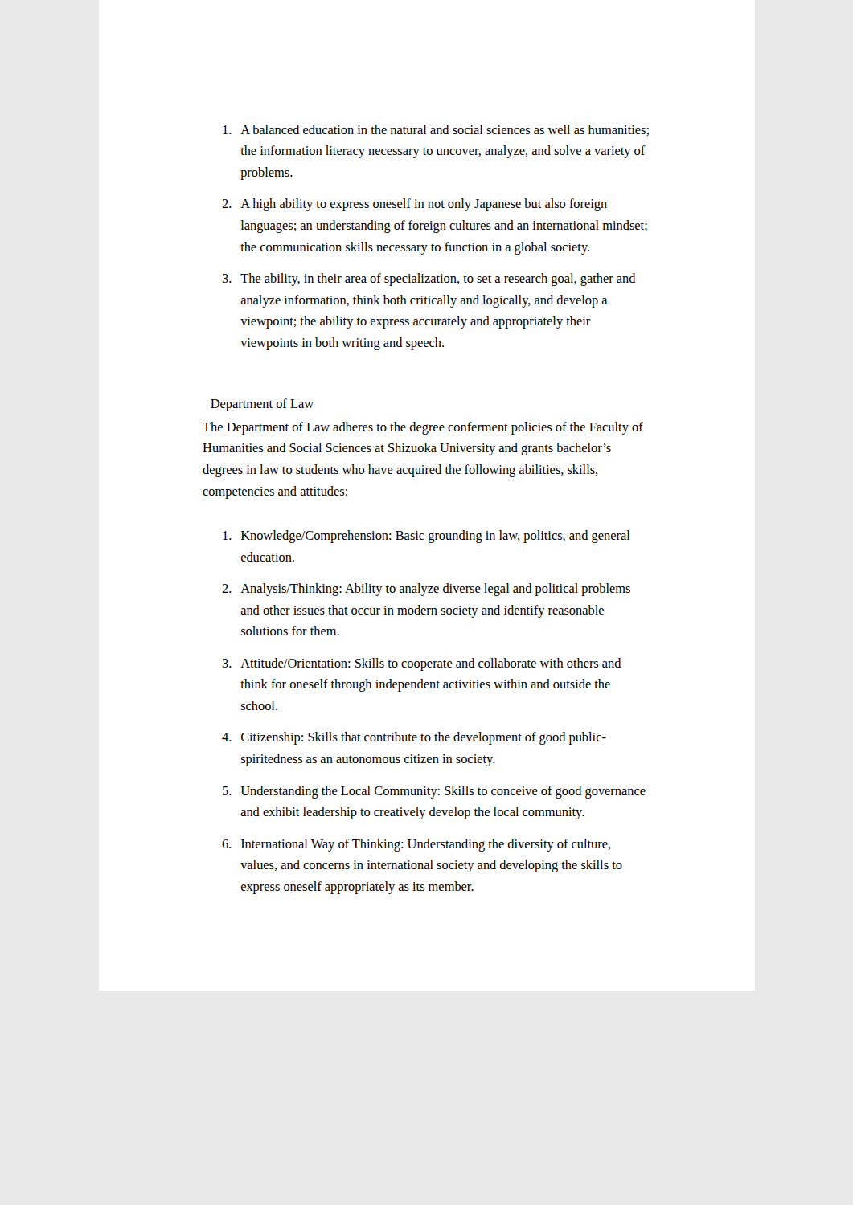A balanced education in the natural and social sciences as well as humanities; the information literacy necessary to uncover, analyze, and solve a variety of problems.
A high ability to express oneself in not only Japanese but also foreign languages; an understanding of foreign cultures and an international mindset; the communication skills necessary to function in a global society.
The ability, in their area of specialization, to set a research goal, gather and analyze information, think both critically and logically, and develop a viewpoint; the ability to express accurately and appropriately their viewpoints in both writing and speech.
Department of Law
The Department of Law adheres to the degree conferment policies of the Faculty of Humanities and Social Sciences at Shizuoka University and grants bachelor’s degrees in law to students who have acquired the following abilities, skills, competencies and attitudes:
Knowledge/Comprehension: Basic grounding in law, politics, and general education.
Analysis/Thinking: Ability to analyze diverse legal and political problems and other issues that occur in modern society and identify reasonable solutions for them.
Attitude/Orientation: Skills to cooperate and collaborate with others and think for oneself through independent activities within and outside the school.
Citizenship: Skills that contribute to the development of good public-spiritedness as an autonomous citizen in society.
Understanding the Local Community: Skills to conceive of good governance and exhibit leadership to creatively develop the local community.
International Way of Thinking: Understanding the diversity of culture, values, and concerns in international society and developing the skills to express oneself appropriately as its member.